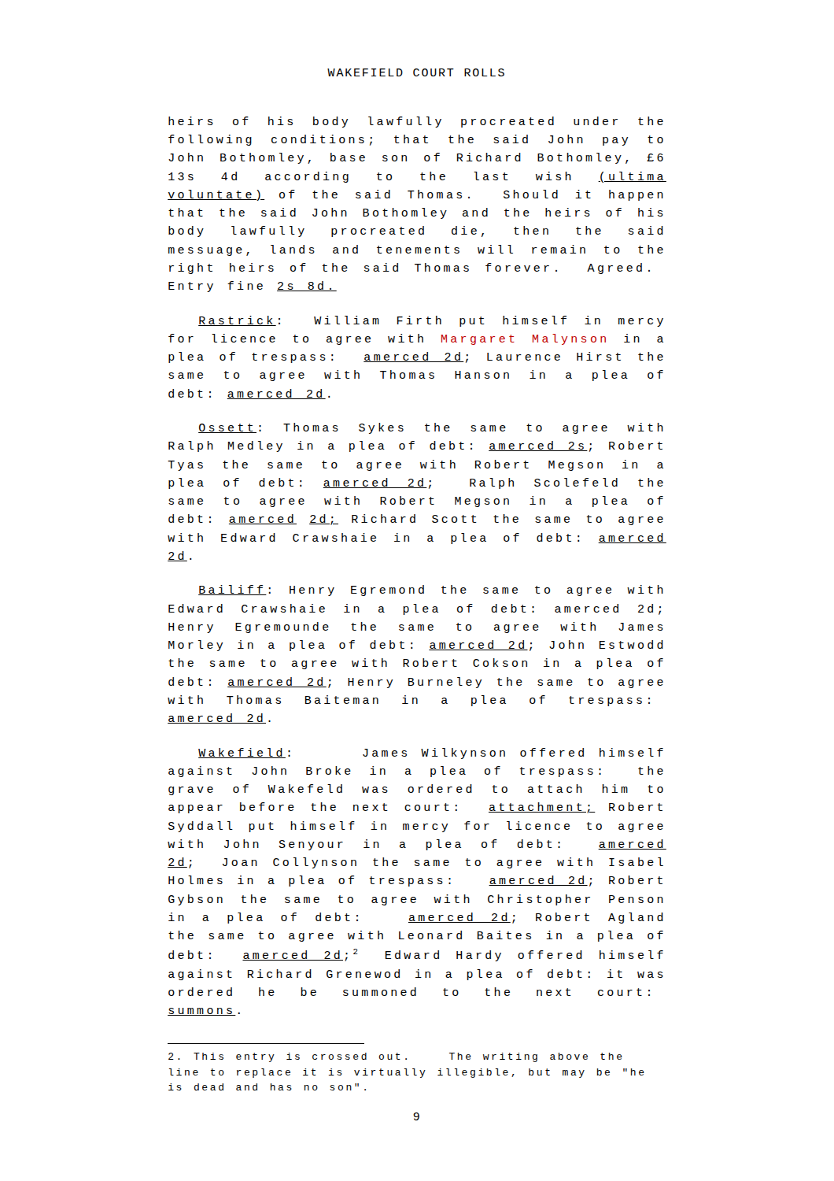WAKEFIELD COURT ROLLS
heirs of his body lawfully procreated under the following conditions; that the said John pay to John Bothomley, base son of Richard Bothomley, £6 13s 4d according to the last wish (ultima voluntate) of the said Thomas. Should it happen that the said John Bothomley and the heirs of his body lawfully procreated die, then the said messuage, lands and tenements will remain to the right heirs of the said Thomas forever. Agreed. Entry fine 2s 8d.
Rastrick: William Firth put himself in mercy for licence to agree with Margaret Malynson in a plea of trespass: amerced 2d; Laurence Hirst the same to agree with Thomas Hanson in a plea of debt: amerced 2d.
Ossett: Thomas Sykes the same to agree with Ralph Medley in a plea of debt: amerced 2s; Robert Tyas the same to agree with Robert Megson in a plea of debt: amerced 2d; Ralph Scolefeld the same to agree with Robert Megson in a plea of debt: amerced 2d; Richard Scott the same to agree with Edward Crawshaie in a plea of debt: amerced 2d.
Bailiff: Henry Egremond the same to agree with Edward Crawshaie in a plea of debt: amerced 2d; Henry Egremounde the same to agree with James Morley in a plea of debt: amerced 2d; John Estwodd the same to agree with Robert Cokson in a plea of debt: amerced 2d; Henry Burneley the same to agree with Thomas Baiteman in a plea of trespass: amerced 2d.
Wakefield: James Wilkynson offered himself against John Broke in a plea of trespass: the grave of Wakefeld was ordered to attach him to appear before the next court: attachment; Robert Syddall put himself in mercy for licence to agree with John Senyour in a plea of debt: amerced 2d; Joan Collynson the same to agree with Isabel Holmes in a plea of trespass: amerced 2d; Robert Gybson the same to agree with Christopher Penson in a plea of debt: amerced 2d; Robert Agland the same to agree with Leonard Baites in a plea of debt: amerced 2d;2 Edward Hardy offered himself against Richard Grenewod in a plea of debt: it was ordered he be summoned to the next court: summons.
2. This entry is crossed out. The writing above the line to replace it is virtually illegible, but may be "he is dead and has no son".
9